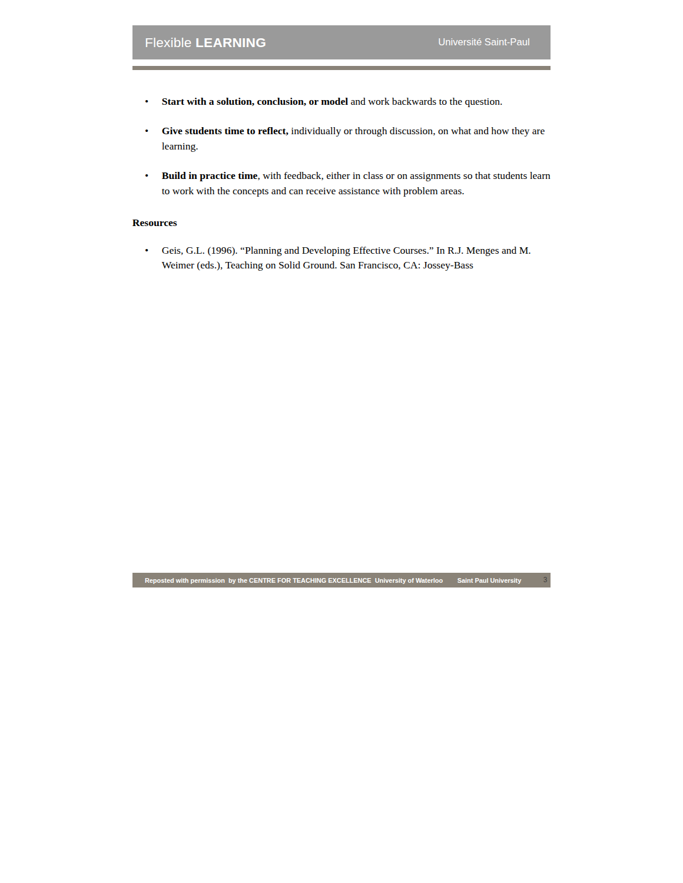Flexible LEARNING
Université Saint-Paul
Start with a solution, conclusion, or model and work backwards to the question.
Give students time to reflect, individually or through discussion, on what and how they are learning.
Build in practice time, with feedback, either in class or on assignments so that students learn to work with the concepts and can receive assistance with problem areas.
Resources
Geis, G.L. (1996). “Planning and Developing Effective Courses.” In R.J. Menges and M. Weimer (eds.), Teaching on Solid Ground. San Francisco, CA: Jossey-Bass
Reposted with permission by the CENTRE FOR TEACHING EXCELLENCE University of Waterloo
Saint Paul University
3